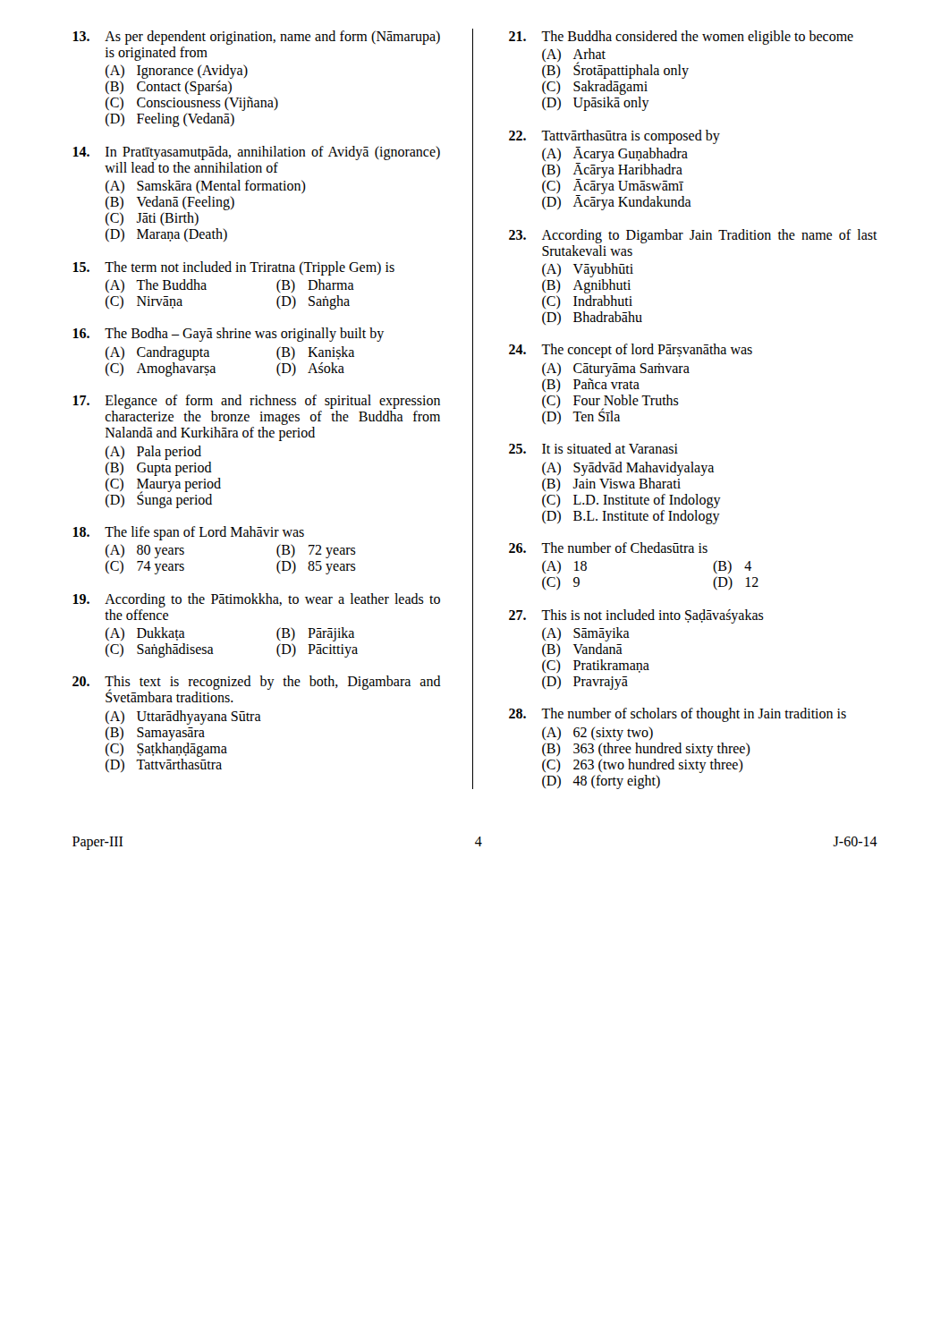13.
As per dependent origination, name and form (Nāmarupa) is originated from
(A) Ignorance (Avidya)
(B) Contact (Sparśa)
(C) Consciousness (Vijñana)
(D) Feeling (Vedanā)
14.
In Pratītyasamutpāda, annihilation of Avidyā (ignorance) will lead to the annihilation of
(A) Samskāra (Mental formation)
(B) Vedanā (Feeling)
(C) Jāti (Birth)
(D) Maraṇa (Death)
15.
The term not included in Triratna (Tripple Gem) is
(A) The Buddha
(B) Dharma
(C) Nirvāṇa
(D) Saṅgha
16.
The Bodha – Gayā shrine was originally built by
(A) Candragupta
(B) Kaniṣka
(C) Amoghavarṣa
(D) Aśoka
17.
Elegance of form and richness of spiritual expression characterize the bronze images of the Buddha from Nalandā and Kurkihāra of the period
(A) Pala period
(B) Gupta period
(C) Maurya period
(D) Śunga period
18.
The life span of Lord Mahāvir was
(A) 80 years
(B) 72 years
(C) 74 years
(D) 85 years
19.
According to the Pātimokkha, to wear a leather leads to the offence
(A) Dukkaṭa
(B) Pārājika
(C) Saṅghādisesa
(D) Pācittiya
20.
This text is recognized by the both, Digambara and Śvetāmbara traditions.
(A) Uttarādhyayana Sūtra
(B) Samayasāra
(C) Ṣaṭkhaṇḍāgama
(D) Tattvārthasūtra
21.
The Buddha considered the women eligible to become
(A) Arhat
(B) Śrotāpattiphala only
(C) Sakradāgami
(D) Upāsikā only
22.
Tattvārthasūtra is composed by
(A) Ācarya Guṇabhadra
(B) Ācārya Haribhadra
(C) Ācārya Umāswāmī
(D) Ācārya Kundakunda
23.
According to Digambar Jain Tradition the name of last Srutakevali was
(A) Vāyubhūti
(B) Agnibhuti
(C) Indrabhuti
(D) Bhadrabāhu
24.
The concept of lord Pārṣvanātha was
(A) Cāturyāma Saṁvara
(B) Pañca vrata
(C) Four Noble Truths
(D) Ten Śīla
25.
It is situated at Varanasi
(A) Syādvād Mahavidyalaya
(B) Jain Viswa Bharati
(C) L.D. Institute of Indology
(D) B.L. Institute of Indology
26.
The number of Chedasūtra is
(A) 18
(B) 4
(C) 9
(D) 12
27.
This is not included into Ṣaḍāvaśyakas
(A) Sāmāyika
(B) Vandanā
(C) Pratikramaṇa
(D) Pravrajyā
28.
The number of scholars of thought in Jain tradition is
(A) 62 (sixty two)
(B) 363 (three hundred sixty three)
(C) 263 (two hundred sixty three)
(D) 48 (forty eight)
Paper-III
4
J-60-14